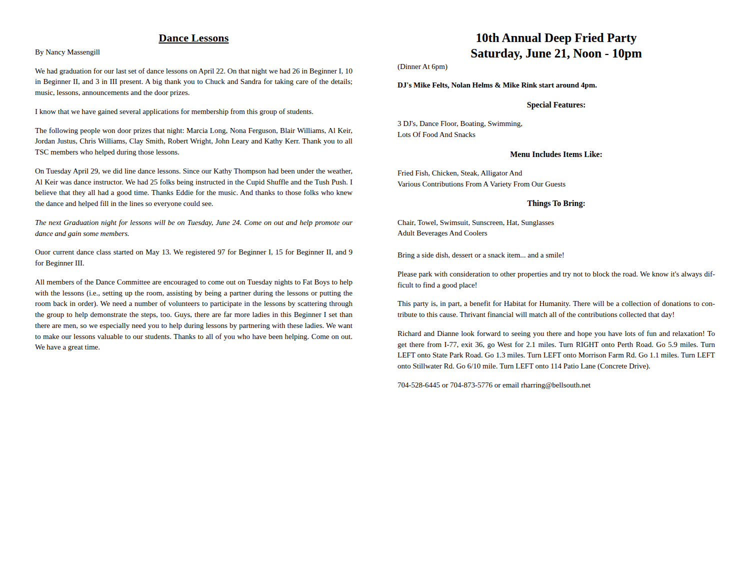Dance Lessons
By Nancy Massengill
We had graduation for our last set of dance lessons on April 22. On that night we had 26 in Beginner I, 10 in Beginner II, and 3 in III present. A big thank you to Chuck and Sandra for taking care of the details; music, lessons, announcements and the door prizes.
I know that we have gained several applications for membership from this group of students.
The following people won door prizes that night: Marcia Long, Nona Ferguson, Blair Williams, Al Keir, Jordan Justus, Chris Williams, Clay Smith, Robert Wright, John Leary and Kathy Kerr. Thank you to all TSC members who helped during those lessons.
On Tuesday April 29, we did line dance lessons. Since our Kathy Thompson had been under the weather, Al Keir was dance instructor. We had 25 folks being instructed in the Cupid Shuffle and the Tush Push. I believe that they all had a good time. Thanks Eddie for the music. And thanks to those folks who knew the dance and helped fill in the lines so everyone could see.
The next Graduation night for lessons will be on Tuesday, June 24. Come on out and help promote our dance and gain some members.
Ouor current dance class started on May 13. We registered 97 for Beginner I, 15 for Beginner II, and 9 for Beginner III.
All members of the Dance Committee are encouraged to come out on Tuesday nights to Fat Boys to help with the lessons (i.e., setting up the room, assisting by being a partner during the lessons or putting the room back in order). We need a number of volunteers to participate in the lessons by scattering through the group to help demonstrate the steps, too. Guys, there are far more ladies in this Beginner I set than there are men, so we especially need you to help during lessons by partnering with these ladies. We want to make our lessons valuable to our students. Thanks to all of you who have been helping. Come on out. We have a great time.
10th Annual Deep Fried Party
Saturday, June 21, Noon - 10pm
(Dinner At 6pm)
DJ's Mike Felts, Nolan Helms & Mike Rink start around 4pm.
Special Features:
3 DJ's, Dance Floor, Boating, Swimming,
Lots Of Food And Snacks
Menu Includes Items Like:
Fried Fish, Chicken, Steak, Alligator And
Various Contributions From A Variety From Our Guests
Things To Bring:
Chair, Towel, Swimsuit, Sunscreen, Hat, Sunglasses
Adult Beverages And Coolers
Bring a side dish, dessert or a snack item... and a smile!
Please park with consideration to other properties and try not to block the road. We know it's always difficult to find a good place!
This party is, in part, a benefit for Habitat for Humanity. There will be a collection of donations to contribute to this cause. Thrivant financial will match all of the contributions collected that day!
Richard and Dianne look forward to seeing you there and hope you have lots of fun and relaxation! To get there from I-77, exit 36, go West for 2.1 miles. Turn RIGHT onto Perth Road. Go 5.9 miles. Turn LEFT onto State Park Road. Go 1.3 miles. Turn LEFT onto Morrison Farm Rd. Go 1.1 miles. Turn LEFT onto Stillwater Rd. Go 6/10 mile. Turn LEFT onto 114 Patio Lane (Concrete Drive).
704-528-6445 or 704-873-5776 or email rharring@bellsouth.net